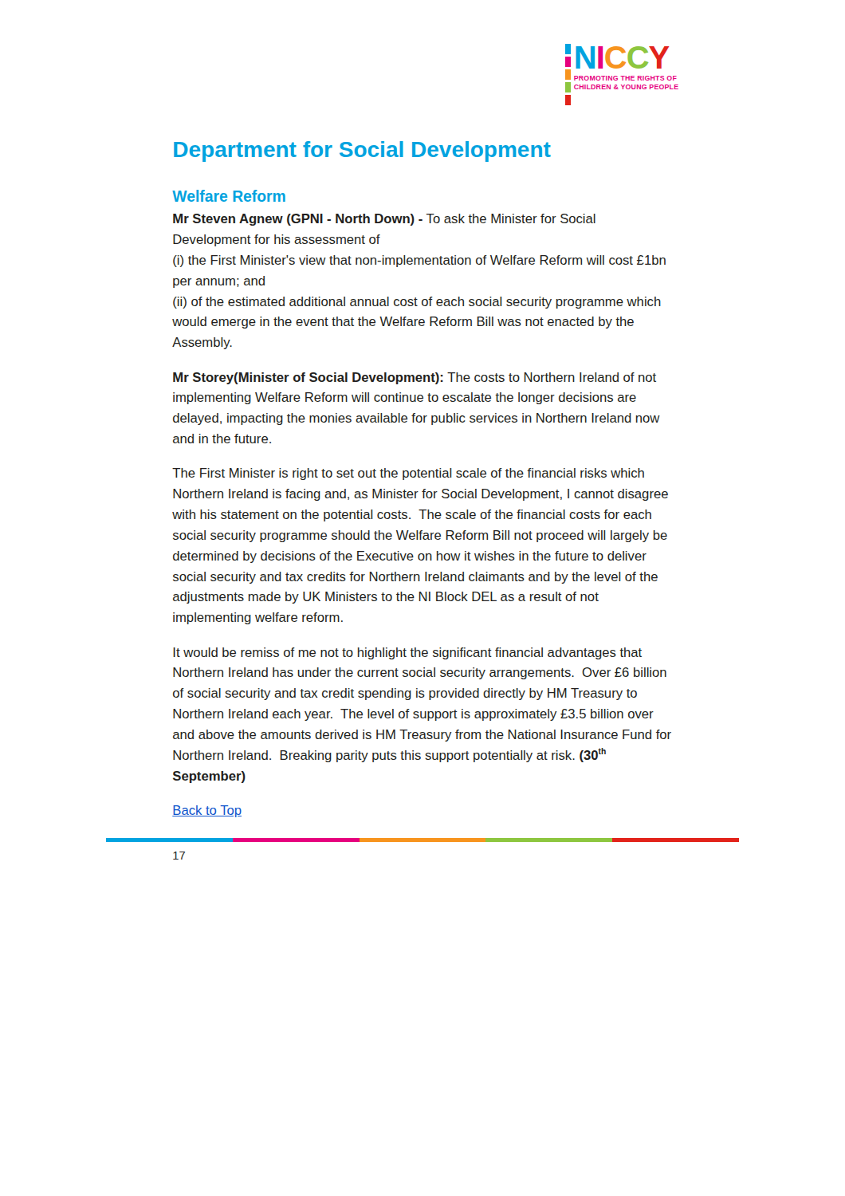NICCY
PROMOTING THE RIGHTS OF
CHILDREN & YOUNG PEOPLE
Department for Social Development
Welfare Reform
Mr Steven Agnew (GPNI - North Down) - To ask the Minister for Social Development for his assessment of
(i) the First Minister's view that non-implementation of Welfare Reform will cost £1bn per annum; and
(ii) of the estimated additional annual cost of each social security programme which would emerge in the event that the Welfare Reform Bill was not enacted by the Assembly.
Mr Storey(Minister of Social Development): The costs to Northern Ireland of not implementing Welfare Reform will continue to escalate the longer decisions are delayed, impacting the monies available for public services in Northern Ireland now and in the future.
The First Minister is right to set out the potential scale of the financial risks which Northern Ireland is facing and, as Minister for Social Development, I cannot disagree with his statement on the potential costs. The scale of the financial costs for each social security programme should the Welfare Reform Bill not proceed will largely be determined by decisions of the Executive on how it wishes in the future to deliver social security and tax credits for Northern Ireland claimants and by the level of the adjustments made by UK Ministers to the NI Block DEL as a result of not implementing welfare reform.
It would be remiss of me not to highlight the significant financial advantages that Northern Ireland has under the current social security arrangements. Over £6 billion of social security and tax credit spending is provided directly by HM Treasury to Northern Ireland each year. The level of support is approximately £3.5 billion over and above the amounts derived is HM Treasury from the National Insurance Fund for Northern Ireland. Breaking parity puts this support potentially at risk. (30th September)
Back to Top
17